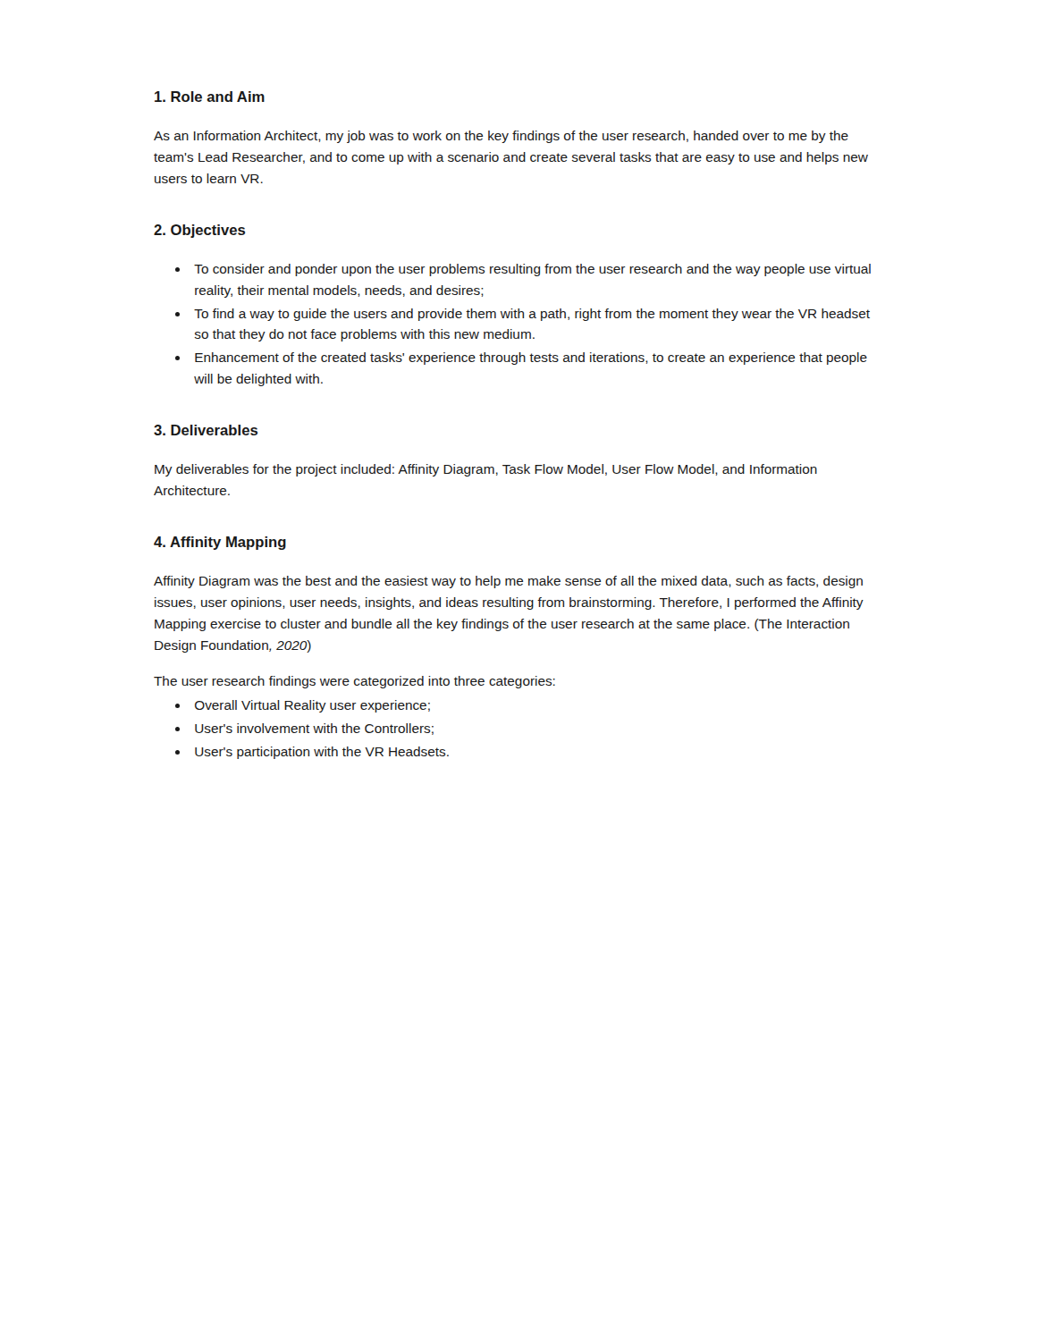1. Role and Aim
As an Information Architect, my job was to work on the key findings of the user research, handed over to me by the team's Lead Researcher, and to come up with a scenario and create several tasks that are easy to use and helps new users to learn VR.
2. Objectives
To consider and ponder upon the user problems resulting from the user research and the way people use virtual reality, their mental models, needs, and desires;
To find a way to guide the users and provide them with a path, right from the moment they wear the VR headset so that they do not face problems with this new medium.
Enhancement of the created tasks' experience through tests and iterations, to create an experience that people will be delighted with.
3. Deliverables
My deliverables for the project included: Affinity Diagram, Task Flow Model, User Flow Model, and Information Architecture.
4. Affinity Mapping
Affinity Diagram was the best and the easiest way to help me make sense of all the mixed data, such as facts, design issues, user opinions, user needs, insights, and ideas resulting from brainstorming. Therefore, I performed the Affinity Mapping exercise to cluster and bundle all the key findings of the user research at the same place. (The Interaction Design Foundation, 2020)
The user research findings were categorized into three categories:
Overall Virtual Reality user experience;
User's involvement with the Controllers;
User's participation with the VR Headsets.